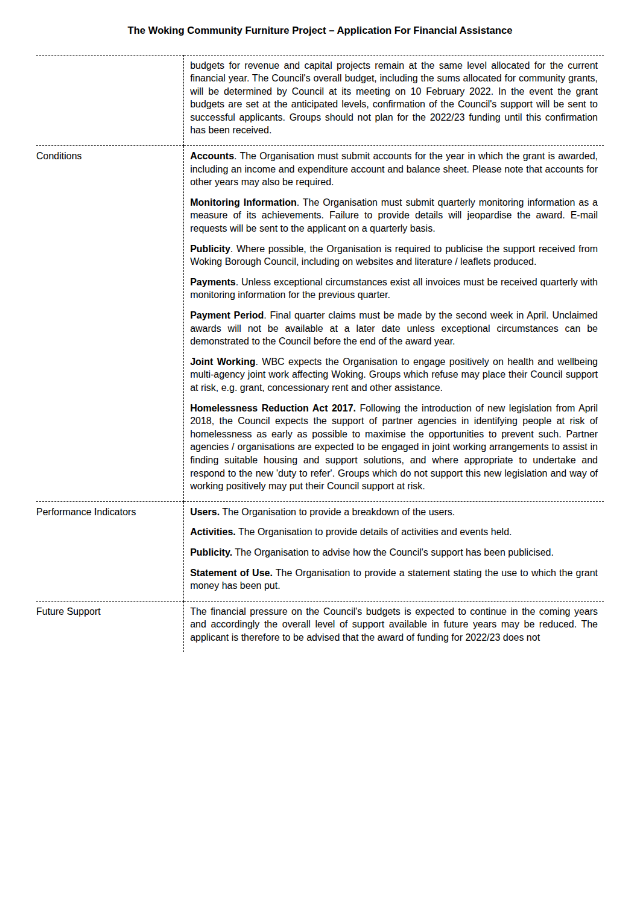The Woking Community Furniture Project – Application For Financial Assistance
| | budgets for revenue and capital projects remain at the same level allocated for the current financial year. The Council's overall budget, including the sums allocated for community grants, will be determined by Council at its meeting on 10 February 2022. In the event the grant budgets are set at the anticipated levels, confirmation of the Council's support will be sent to successful applicants. Groups should not plan for the 2022/23 funding until this confirmation has been received. |
| Conditions | Accounts . The Organisation must submit accounts for the year in which the grant is awarded, including an income and expenditure account and balance sheet. Please note that accounts for other years may also be required. Monitoring Information . The Organisation must submit quarterly monitoring information as a measure of its achievements. Failure to provide details will jeopardise the award. E-mail requests will be sent to the applicant on a quarterly basis. Publicity . Where possible, the Organisation is required to publicise the support received from Woking Borough Council, including on websites and literature / leaflets produced. Payments . Unless exceptional circumstances exist all invoices must be received quarterly with monitoring information for the previous quarter. Payment Period . Final quarter claims must be made by the second week in April. Unclaimed awards will not be available at a later date unless exceptional circumstances can be demonstrated to the Council before the end of the award year. Joint Working . WBC expects the Organisation to engage positively on health and wellbeing multi-agency joint work affecting Woking. Groups which refuse may place their Council support at risk, e.g. grant, concessionary rent and other assistance. Homelessness Reduction Act 2017. Following the introduction of new legislation from April 2018, the Council expects the support of partner agencies in identifying people at risk of homelessness as early as possible to maximise the opportunities to prevent such. Partner agencies / organisations are expected to be engaged in joint working arrangements to assist in finding suitable housing and support solutions, and where appropriate to undertake and respond to the new 'duty to refer'. Groups which do not support this new legislation and way of working positively may put their Council support at risk. |
| Performance Indicators | Users. The Organisation to provide a breakdown of the users. Activities. The Organisation to provide details of activities and events held. Publicity. The Organisation to advise how the Council's support has been publicised. Statement of Use. The Organisation to provide a statement stating the use to which the grant money has been put. |
| Future Support | The financial pressure on the Council's budgets is expected to continue in the coming years and accordingly the overall level of support available in future years may be reduced. The applicant is therefore to be advised that the award of funding for 2022/23 does not |